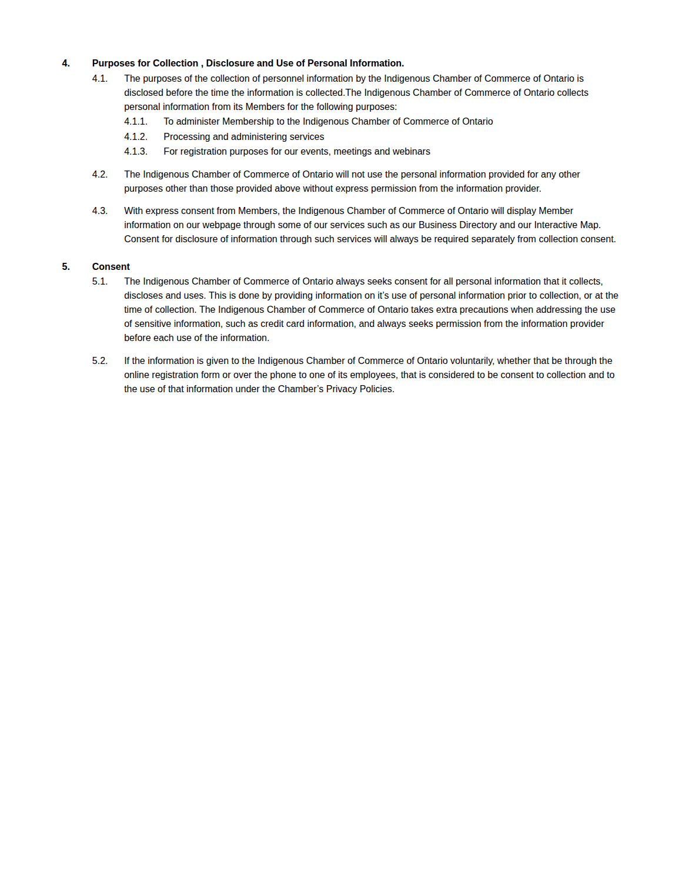4. Purposes for Collection , Disclosure and Use of Personal Information.
4.1. The purposes of the collection of personnel information by the Indigenous Chamber of Commerce of Ontario is disclosed before the time the information is collected.The Indigenous Chamber of Commerce of Ontario collects personal information from its Members for the following purposes:
4.1.1. To administer Membership to the Indigenous Chamber of Commerce of Ontario
4.1.2. Processing and administering services
4.1.3. For registration purposes for our events, meetings and webinars
4.2. The Indigenous Chamber of Commerce of Ontario will not use the personal information provided for any other purposes other than those provided above without express permission from the information provider.
4.3. With express consent from Members, the Indigenous Chamber of Commerce of Ontario will display Member information on our webpage through some of our services such as our Business Directory and our Interactive Map. Consent for disclosure of information through such services will always be required separately from collection consent.
5. Consent
5.1. The Indigenous Chamber of Commerce of Ontario always seeks consent for all personal information that it collects, discloses and uses. This is done by providing information on it’s use of personal information prior to collection, or at the time of collection. The Indigenous Chamber of Commerce of Ontario takes extra precautions when addressing the use of sensitive information, such as credit card information, and always seeks permission from the information provider before each use of the information.
5.2. If the information is given to the Indigenous Chamber of Commerce of Ontario voluntarily, whether that be through the online registration form or over the phone to one of its employees, that is considered to be consent to collection and to the use of that information under the Chamber’s Privacy Policies.